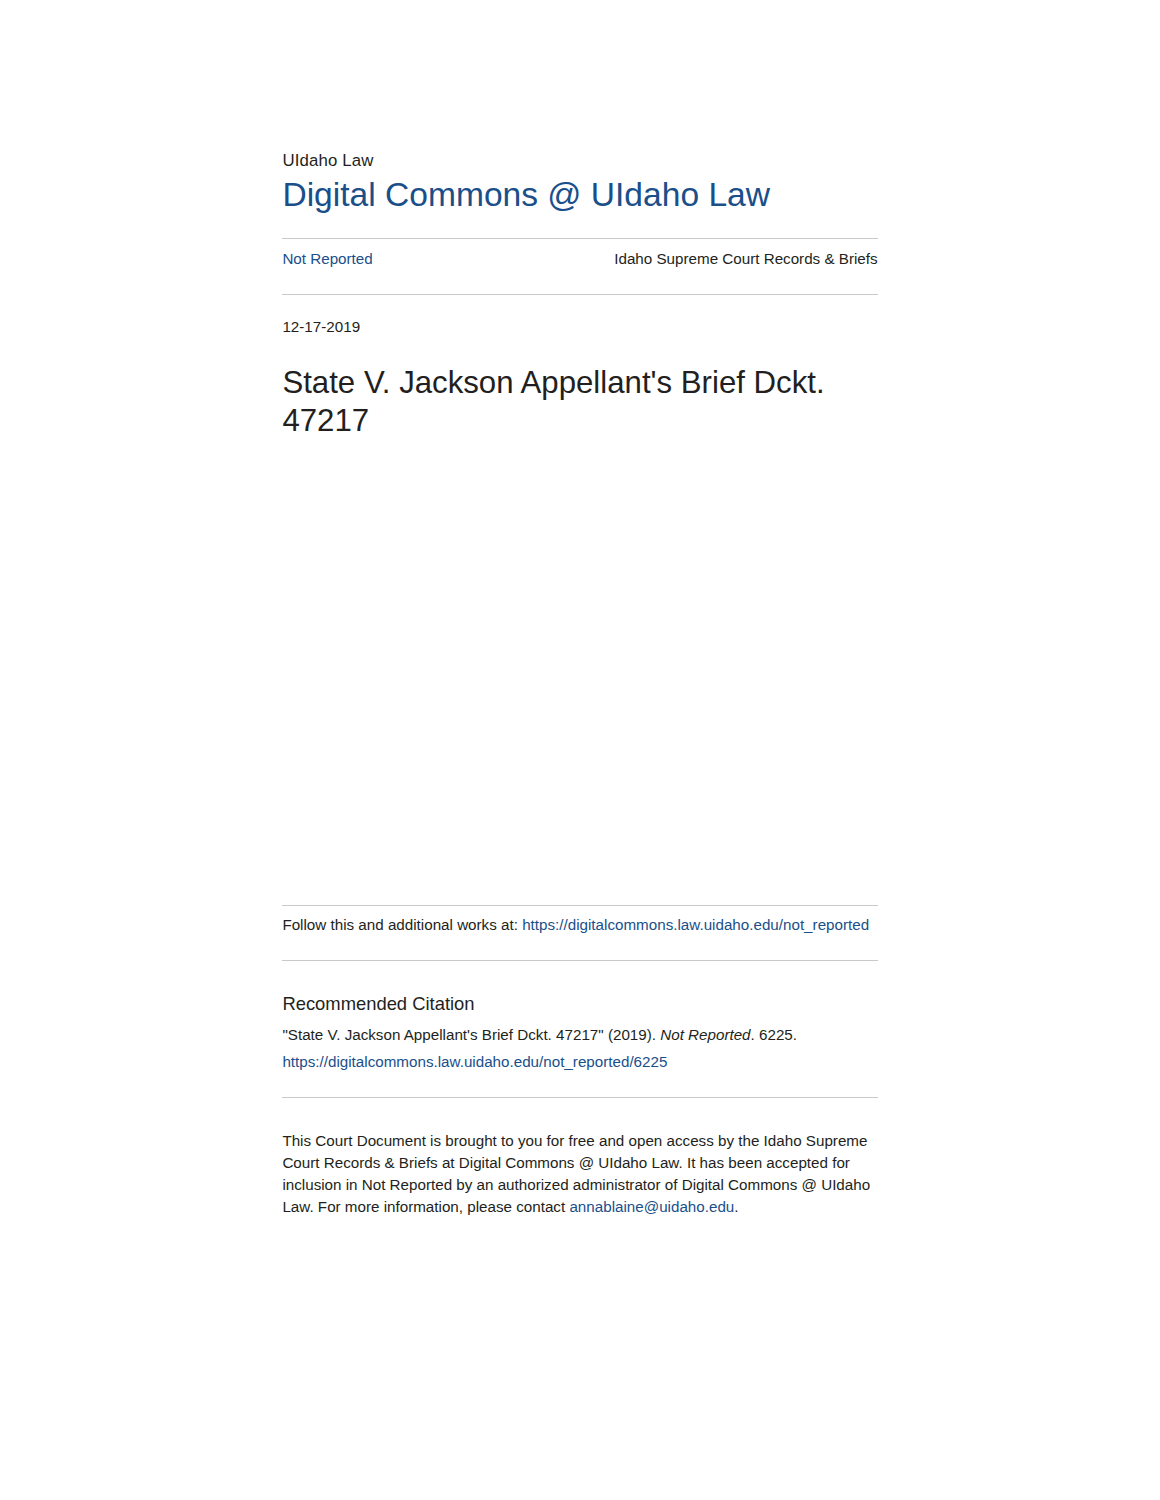UIdaho Law
Digital Commons @ UIdaho Law
Not Reported Idaho Supreme Court Records & Briefs
12-17-2019
State V. Jackson Appellant's Brief Dckt. 47217
Follow this and additional works at: https://digitalcommons.law.uidaho.edu/not_reported
Recommended Citation
"State V. Jackson Appellant's Brief Dckt. 47217" (2019). Not Reported. 6225.
https://digitalcommons.law.uidaho.edu/not_reported/6225
This Court Document is brought to you for free and open access by the Idaho Supreme Court Records & Briefs at Digital Commons @ UIdaho Law. It has been accepted for inclusion in Not Reported by an authorized administrator of Digital Commons @ UIdaho Law. For more information, please contact annablaine@uidaho.edu.